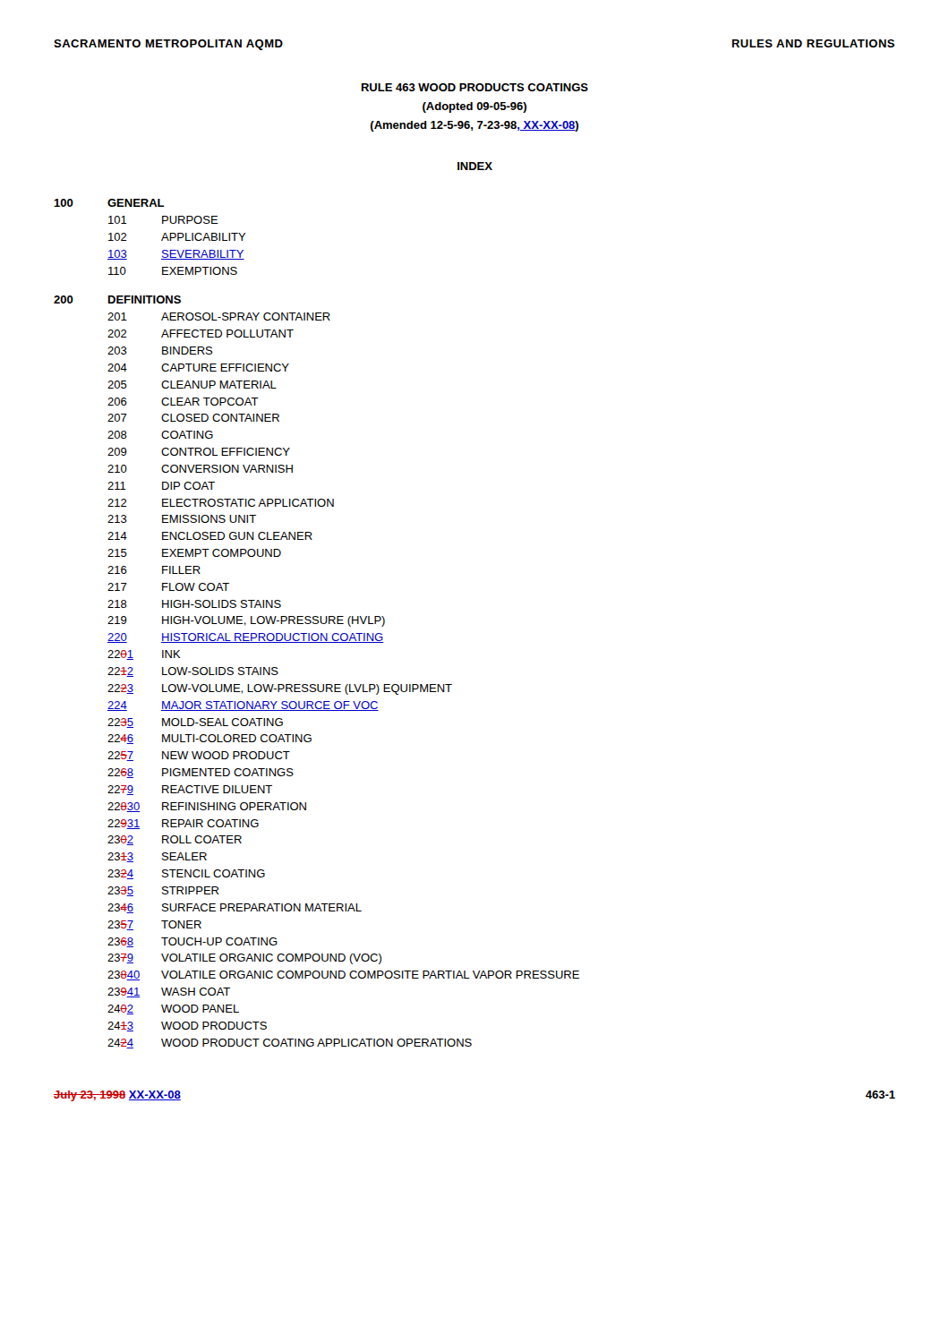SACRAMENTO METROPOLITAN AQMD RULES AND REGULATIONS
RULE 463 WOOD PRODUCTS COATINGS
(Adopted 09-05-96)
(Amended 12-5-96, 7-23-98, XX-XX-08)
INDEX
| 100 | GENERAL |
| | 101 | PURPOSE |
| | 102 | APPLICABILITY |
| | 103 | SEVERABILITY |
| | 110 | EXEMPTIONS |
| 200 | DEFINITIONS |
| | 201 | AEROSOL-SPRAY CONTAINER |
| | 202 | AFFECTED POLLUTANT |
| | 203 | BINDERS |
| | 204 | CAPTURE EFFICIENCY |
| | 205 | CLEANUP MATERIAL |
| | 206 | CLEAR TOPCOAT |
| | 207 | CLOSED CONTAINER |
| | 208 | COATING |
| | 209 | CONTROL EFFICIENCY |
| | 210 | CONVERSION VARNISH |
| | 211 | DIP COAT |
| | 212 | ELECTROSTATIC APPLICATION |
| | 213 | EMISSIONS UNIT |
| | 214 | ENCLOSED GUN CLEANER |
| | 215 | EXEMPT COMPOUND |
| | 216 | FILLER |
| | 217 | FLOW COAT |
| | 218 | HIGH-SOLIDS STAINS |
| | 219 | HIGH-VOLUME, LOW-PRESSURE (HVLP) |
| | 220 | HISTORICAL REPRODUCTION COATING |
| | 22 0 1 | INK |
| | 22 1 2 | LOW-SOLIDS STAINS |
| | 22 2 3 | LOW-VOLUME, LOW-PRESSURE (LVLP) EQUIPMENT |
| | 224 | MAJOR STATIONARY SOURCE OF VOC |
| | 22 3 5 | MOLD-SEAL COATING |
| | 22 4 6 | MULTI-COLORED COATING |
| | 22 5 7 | NEW WOOD PRODUCT |
| | 22 6 8 | PIGMENTED COATINGS |
| | 22 7 9 | REACTIVE DILUENT |
| | 22 8 30 | REFINISHING OPERATION |
| | 22 9 31 | REPAIR COATING |
| | 23 0 2 | ROLL COATER |
| | 23 1 3 | SEALER |
| | 23 2 4 | STENCIL COATING |
| | 23 3 5 | STRIPPER |
| | 23 4 6 | SURFACE PREPARATION MATERIAL |
| | 23 5 7 | TONER |
| | 23 6 8 | TOUCH-UP COATING |
| | 23 7 9 | VOLATILE ORGANIC COMPOUND (VOC) |
| | 23 8 40 | VOLATILE ORGANIC COMPOUND COMPOSITE PARTIAL VAPOR PRESSURE |
| | 23 9 41 | WASH COAT |
| | 24 0 2 | WOOD PANEL |
| | 24 1 3 | WOOD PRODUCTS |
| | 24 2 4 | WOOD PRODUCT COATING APPLICATION OPERATIONS |
July 23, 1998 XX-XX-08 463-1